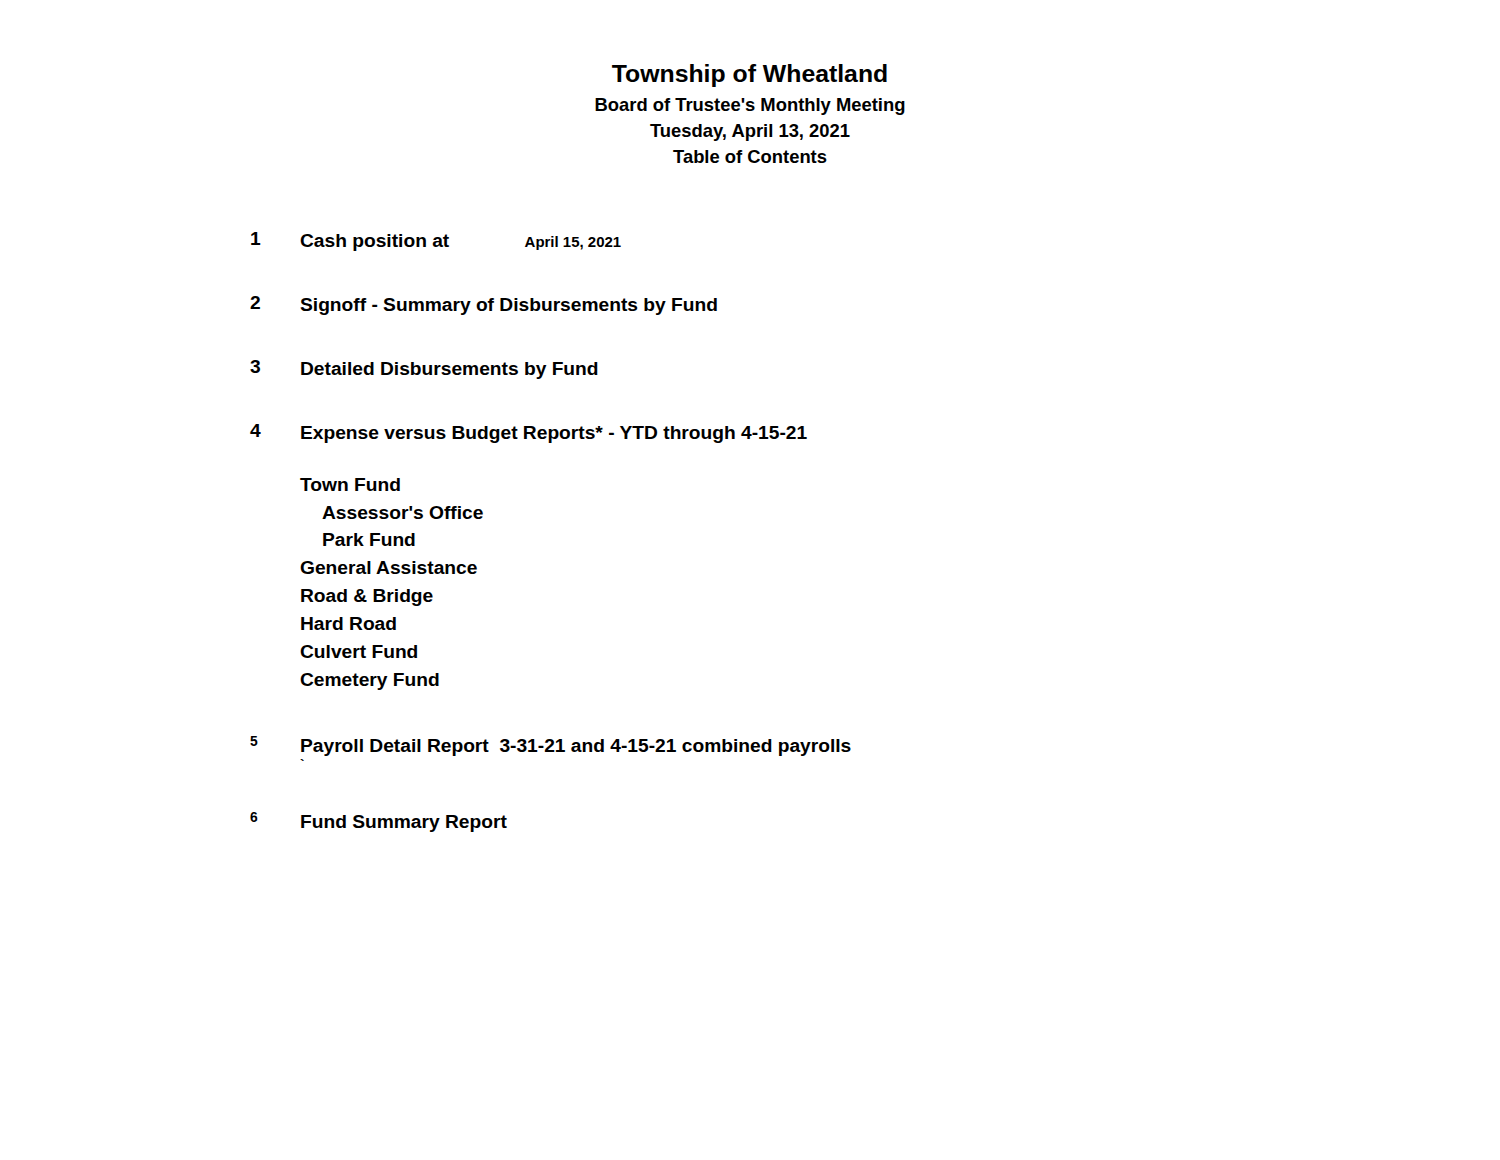Township of Wheatland
Board of Trustee's Monthly Meeting
Tuesday, April 13, 2021
Table of Contents
1 Cash position at April 15, 2021
2 Signoff - Summary of Disbursements by Fund
3 Detailed Disbursements by Fund
4 Expense versus Budget Reports* - YTD through 4-15-21
Town Fund
Assessor's Office
Park Fund
General Assistance
Road & Bridge
Hard Road
Culvert Fund
Cemetery Fund
5 Payroll Detail Report 3-31-21 and 4-15-21 combined payrolls `
6 Fund Summary Report